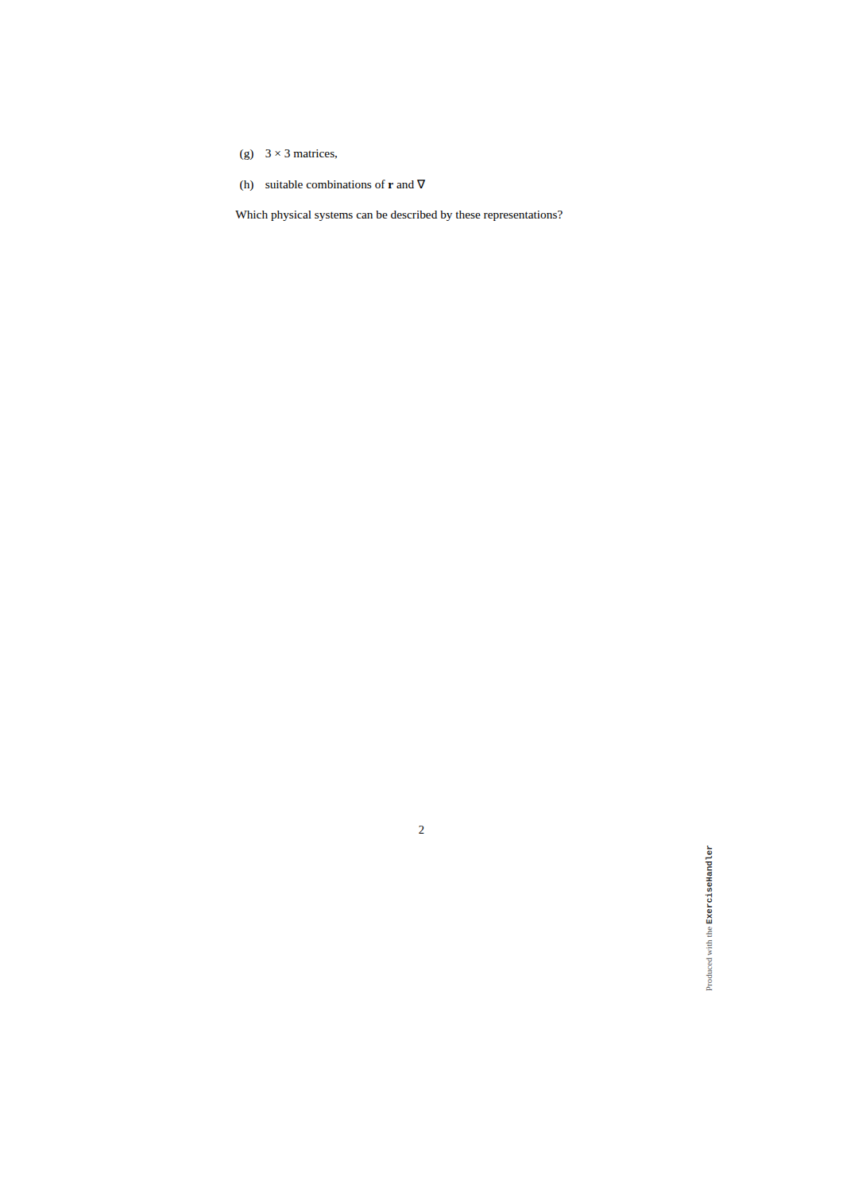(g) 3 × 3 matrices,
(h) suitable combinations of r and ∇
Which physical systems can be described by these representations?
2
Produced with the ExerciseHandler